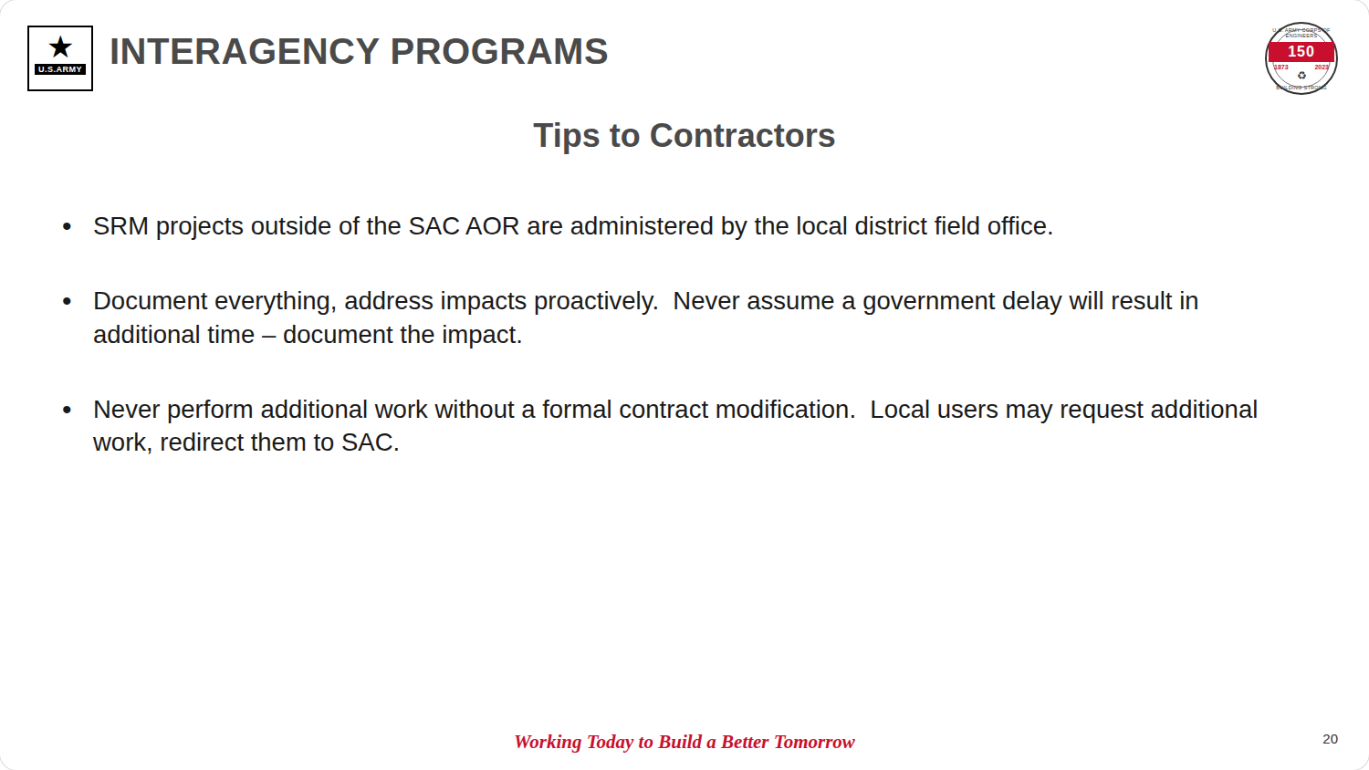★
U.S.ARMY
U.S. ARMY CORPS OF ENGINEERS
150
18732023
♻
BUILDING STRONG
INTERAGENCY PROGRAMS
Tips to Contractors
SRM projects outside of the SAC AOR are administered by the local district field office.
Document everything, address impacts proactively. Never assume a government delay will result in additional time – document the impact.
Never perform additional work without a formal contract modification. Local users may request additional work, redirect them to SAC.
Working Today to Build a Better Tomorrow
20